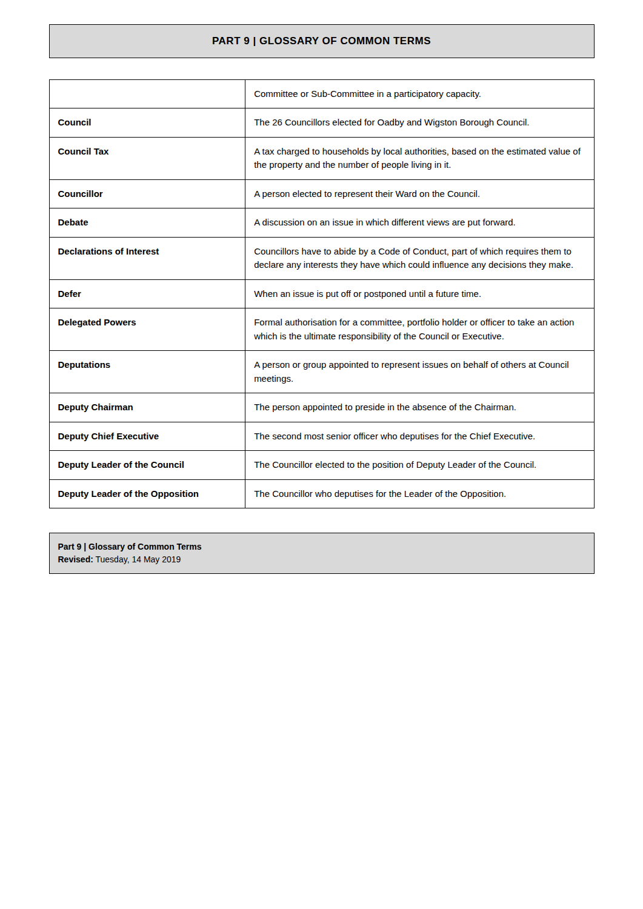PART 9 | GLOSSARY OF COMMON TERMS
| | Committee or Sub-Committee in a participatory capacity. |
| Council | The 26 Councillors elected for Oadby and Wigston Borough Council. |
| Council Tax | A tax charged to households by local authorities, based on the estimated value of the property and the number of people living in it. |
| Councillor | A person elected to represent their Ward on the Council. |
| Debate | A discussion on an issue in which different views are put forward. |
| Declarations of Interest | Councillors have to abide by a Code of Conduct, part of which requires them to declare any interests they have which could influence any decisions they make. |
| Defer | When an issue is put off or postponed until a future time. |
| Delegated Powers | Formal authorisation for a committee, portfolio holder or officer to take an action which is the ultimate responsibility of the Council or Executive. |
| Deputations | A person or group appointed to represent issues on behalf of others at Council meetings. |
| Deputy Chairman | The person appointed to preside in the absence of the Chairman. |
| Deputy Chief Executive | The second most senior officer who deputises for the Chief Executive. |
| Deputy Leader of the Council | The Councillor elected to the position of Deputy Leader of the Council. |
| Deputy Leader of the Opposition | The Councillor who deputises for the Leader of the Opposition. |
Part 9 | Glossary of Common Terms
Revised: Tuesday, 14 May 2019